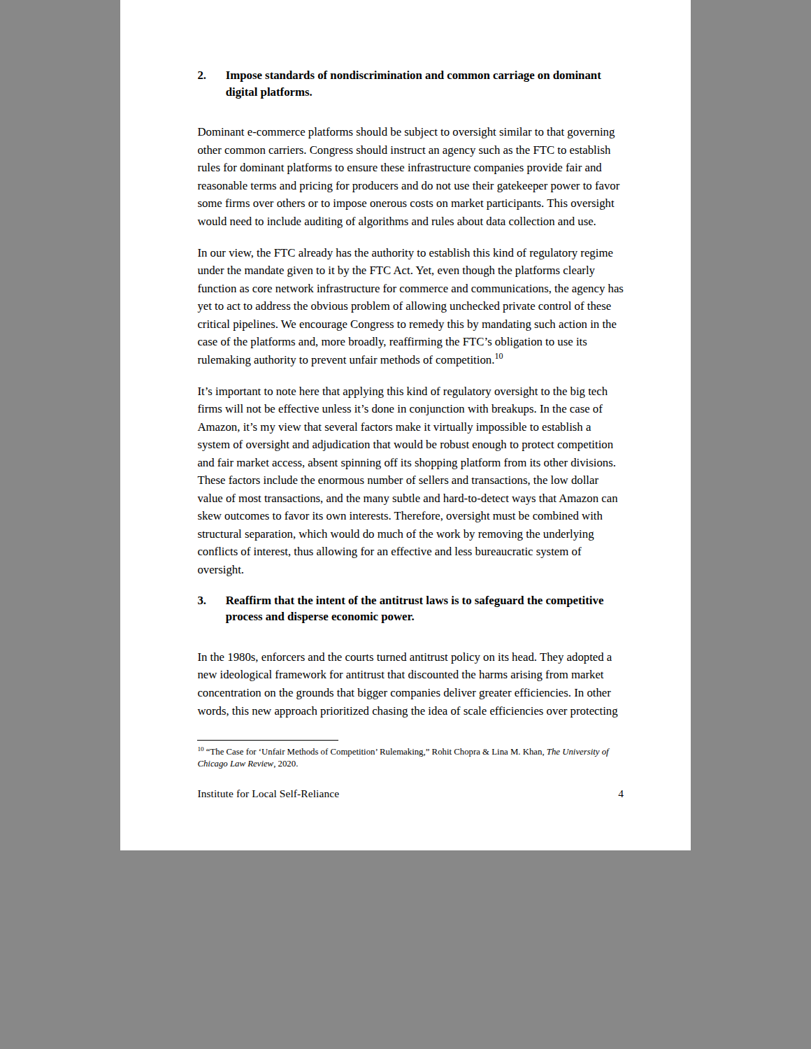2. Impose standards of nondiscrimination and common carriage on dominant digital platforms.
Dominant e-commerce platforms should be subject to oversight similar to that governing other common carriers. Congress should instruct an agency such as the FTC to establish rules for dominant platforms to ensure these infrastructure companies provide fair and reasonable terms and pricing for producers and do not use their gatekeeper power to favor some firms over others or to impose onerous costs on market participants. This oversight would need to include auditing of algorithms and rules about data collection and use.
In our view, the FTC already has the authority to establish this kind of regulatory regime under the mandate given to it by the FTC Act. Yet, even though the platforms clearly function as core network infrastructure for commerce and communications, the agency has yet to act to address the obvious problem of allowing unchecked private control of these critical pipelines. We encourage Congress to remedy this by mandating such action in the case of the platforms and, more broadly, reaffirming the FTC’s obligation to use its rulemaking authority to prevent unfair methods of competition.10
It’s important to note here that applying this kind of regulatory oversight to the big tech firms will not be effective unless it’s done in conjunction with breakups. In the case of Amazon, it’s my view that several factors make it virtually impossible to establish a system of oversight and adjudication that would be robust enough to protect competition and fair market access, absent spinning off its shopping platform from its other divisions. These factors include the enormous number of sellers and transactions, the low dollar value of most transactions, and the many subtle and hard-to-detect ways that Amazon can skew outcomes to favor its own interests. Therefore, oversight must be combined with structural separation, which would do much of the work by removing the underlying conflicts of interest, thus allowing for an effective and less bureaucratic system of oversight.
3. Reaffirm that the intent of the antitrust laws is to safeguard the competitive process and disperse economic power.
In the 1980s, enforcers and the courts turned antitrust policy on its head. They adopted a new ideological framework for antitrust that discounted the harms arising from market concentration on the grounds that bigger companies deliver greater efficiencies. In other words, this new approach prioritized chasing the idea of scale efficiencies over protecting
10 “The Case for ‘Unfair Methods of Competition’ Rulemaking,” Rohit Chopra & Lina M. Khan, The University of Chicago Law Review, 2020.
Institute for Local Self-Reliance 4